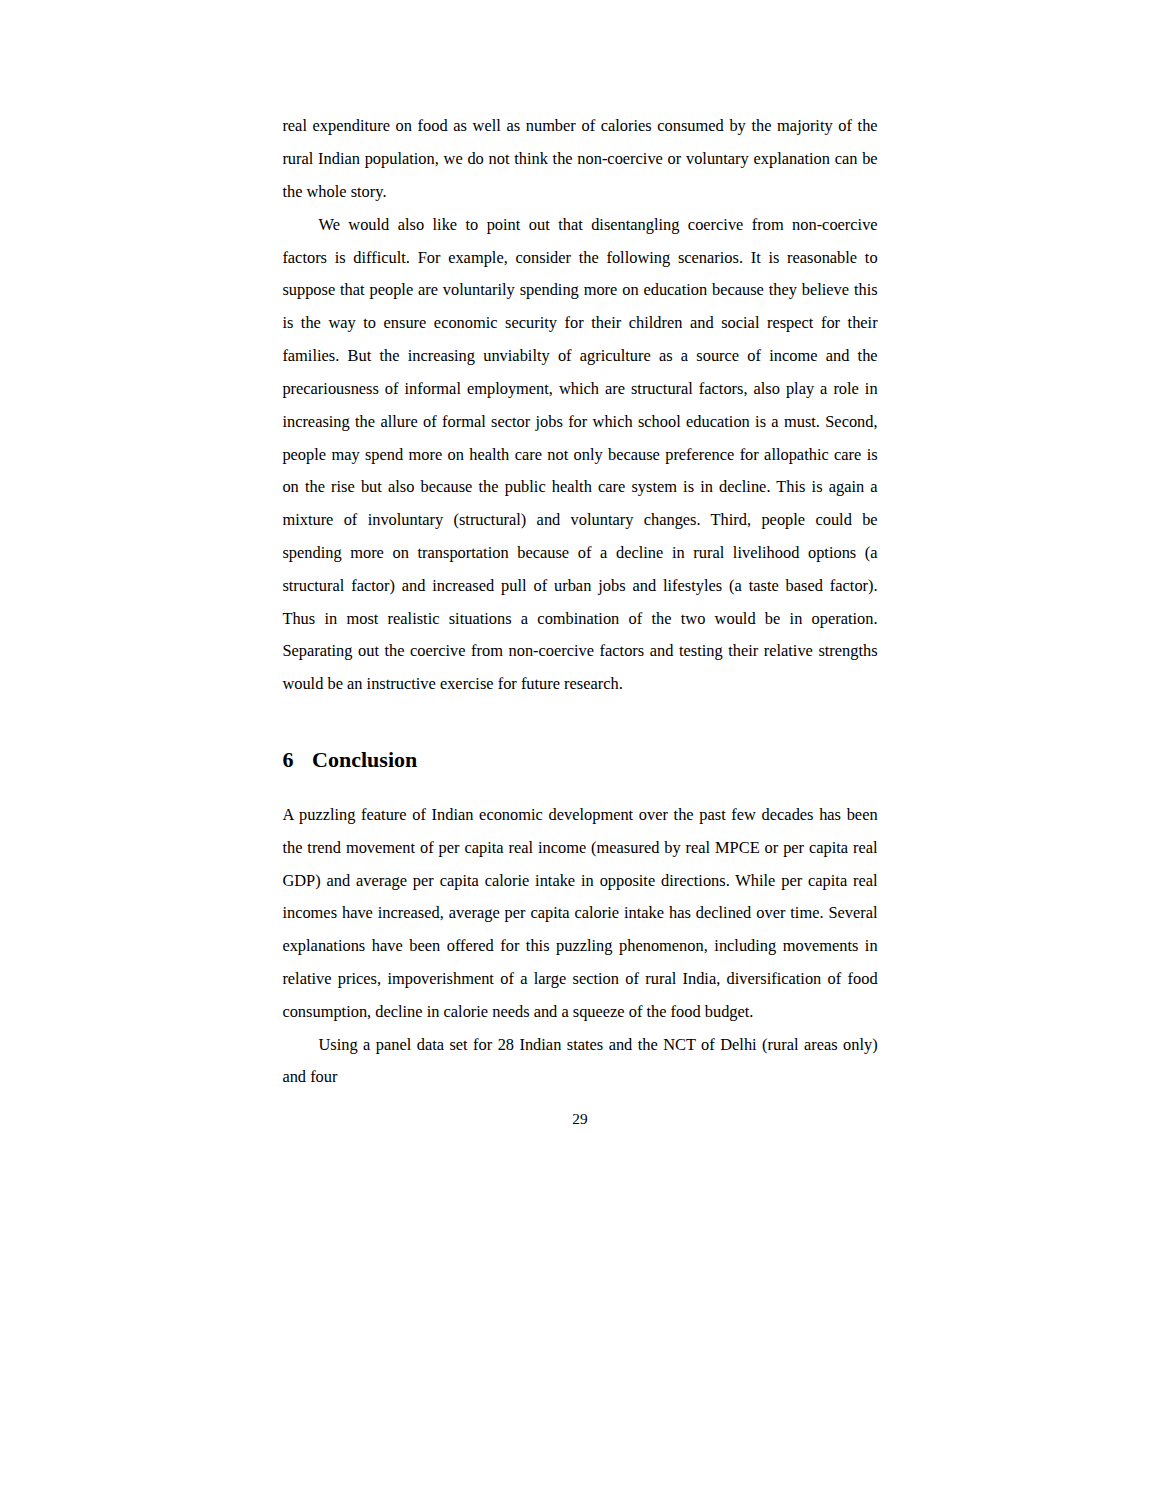real expenditure on food as well as number of calories consumed by the majority of the rural Indian population, we do not think the non-coercive or voluntary explanation can be the whole story.
We would also like to point out that disentangling coercive from non-coercive factors is difficult. For example, consider the following scenarios. It is reasonable to suppose that people are voluntarily spending more on education because they believe this is the way to ensure economic security for their children and social respect for their families. But the increasing unviabilty of agriculture as a source of income and the precariousness of informal employment, which are structural factors, also play a role in increasing the allure of formal sector jobs for which school education is a must. Second, people may spend more on health care not only because preference for allopathic care is on the rise but also because the public health care system is in decline. This is again a mixture of involuntary (structural) and voluntary changes. Third, people could be spending more on transportation because of a decline in rural livelihood options (a structural factor) and increased pull of urban jobs and lifestyles (a taste based factor). Thus in most realistic situations a combination of the two would be in operation. Separating out the coercive from non-coercive factors and testing their relative strengths would be an instructive exercise for future research.
6 Conclusion
A puzzling feature of Indian economic development over the past few decades has been the trend movement of per capita real income (measured by real MPCE or per capita real GDP) and average per capita calorie intake in opposite directions. While per capita real incomes have increased, average per capita calorie intake has declined over time. Several explanations have been offered for this puzzling phenomenon, including movements in relative prices, impoverishment of a large section of rural India, diversification of food consumption, decline in calorie needs and a squeeze of the food budget.
Using a panel data set for 28 Indian states and the NCT of Delhi (rural areas only) and four
29